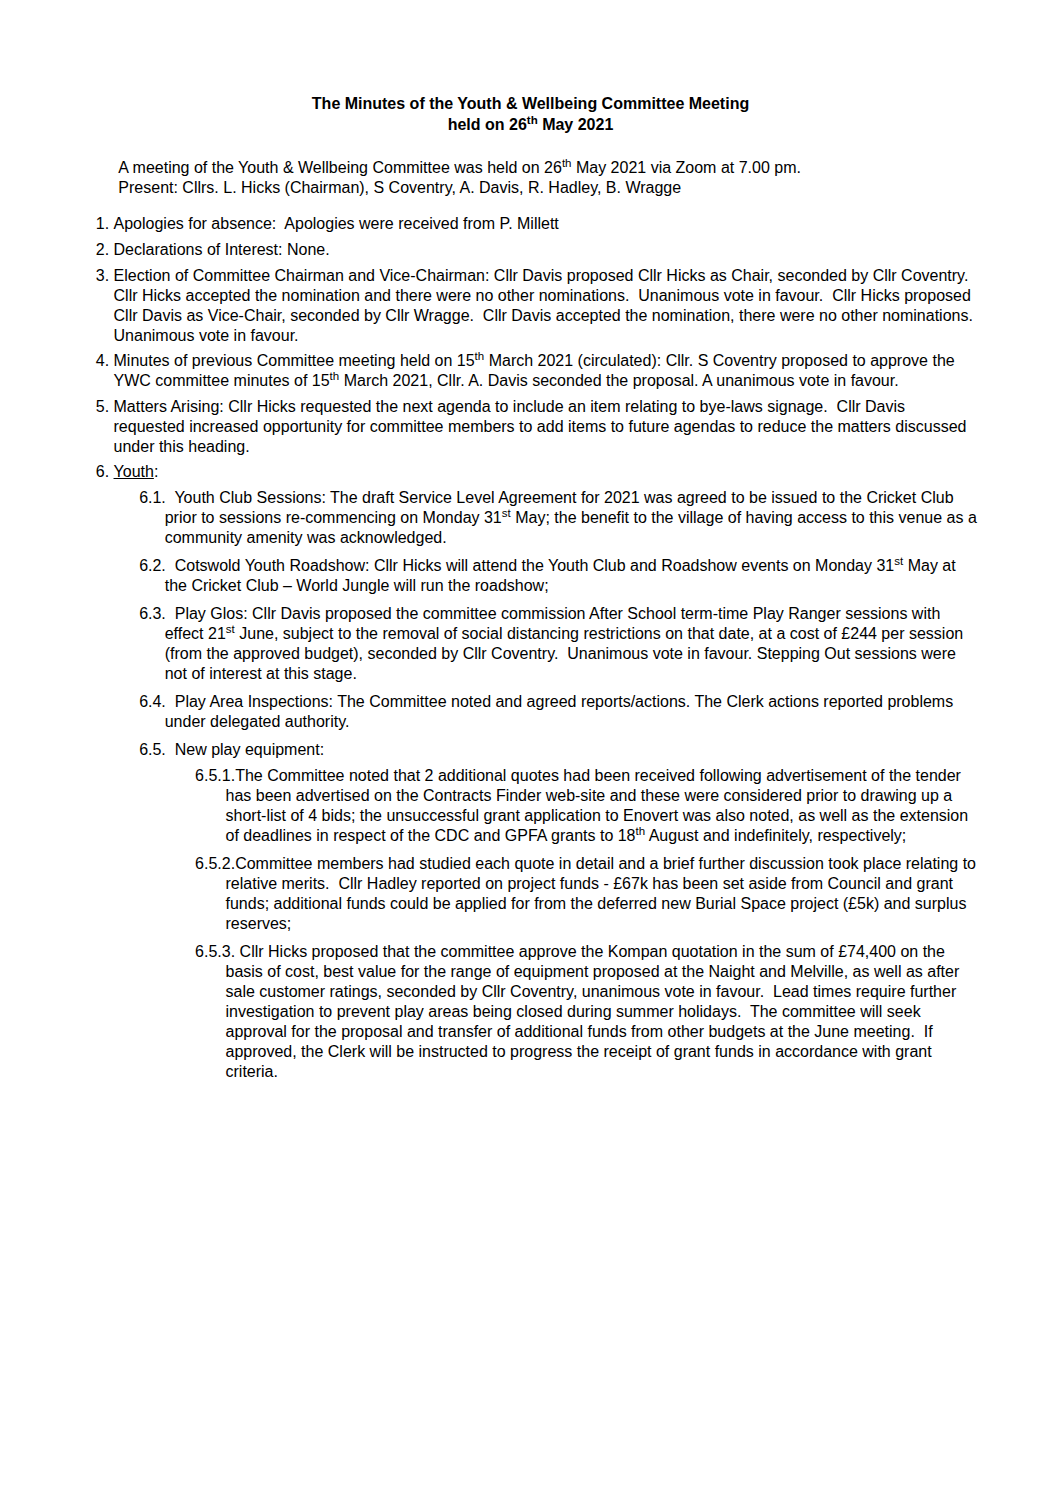The Minutes of the Youth & Wellbeing Committee Meeting
held on 26th May 2021
A meeting of the Youth & Wellbeing Committee was held on 26th May 2021 via Zoom at 7.00 pm.
Present: Cllrs. L. Hicks (Chairman), S Coventry, A. Davis, R. Hadley, B. Wragge
Apologies for absence: Apologies were received from P. Millett
Declarations of Interest: None.
Election of Committee Chairman and Vice-Chairman: Cllr Davis proposed Cllr Hicks as Chair, seconded by Cllr Coventry. Cllr Hicks accepted the nomination and there were no other nominations. Unanimous vote in favour. Cllr Hicks proposed Cllr Davis as Vice-Chair, seconded by Cllr Wragge. Cllr Davis accepted the nomination, there were no other nominations. Unanimous vote in favour.
Minutes of previous Committee meeting held on 15th March 2021 (circulated): Cllr. S Coventry proposed to approve the YWC committee minutes of 15th March 2021, Cllr. A. Davis seconded the proposal. A unanimous vote in favour.
Matters Arising: Cllr Hicks requested the next agenda to include an item relating to bye-laws signage. Cllr Davis requested increased opportunity for committee members to add items to future agendas to reduce the matters discussed under this heading.
Youth:
6.1. Youth Club Sessions: The draft Service Level Agreement for 2021 was agreed to be issued to the Cricket Club prior to sessions re-commencing on Monday 31st May; the benefit to the village of having access to this venue as a community amenity was acknowledged.
6.2. Cotswold Youth Roadshow: Cllr Hicks will attend the Youth Club and Roadshow events on Monday 31st May at the Cricket Club – World Jungle will run the roadshow;
6.3. Play Glos: Cllr Davis proposed the committee commission After School term-time Play Ranger sessions with effect 21st June, subject to the removal of social distancing restrictions on that date, at a cost of £244 per session (from the approved budget), seconded by Cllr Coventry. Unanimous vote in favour. Stepping Out sessions were not of interest at this stage.
6.4. Play Area Inspections: The Committee noted and agreed reports/actions. The Clerk actions reported problems under delegated authority.
6.5. New play equipment:
6.5.1. The Committee noted that 2 additional quotes had been received following advertisement of the tender has been advertised on the Contracts Finder web-site and these were considered prior to drawing up a short-list of 4 bids; the unsuccessful grant application to Enovert was also noted, as well as the extension of deadlines in respect of the CDC and GPFA grants to 18th August and indefinitely, respectively;
6.5.2. Committee members had studied each quote in detail and a brief further discussion took place relating to relative merits. Cllr Hadley reported on project funds - £67k has been set aside from Council and grant funds; additional funds could be applied for from the deferred new Burial Space project (£5k) and surplus reserves;
6.5.3. Cllr Hicks proposed that the committee approve the Kompan quotation in the sum of £74,400 on the basis of cost, best value for the range of equipment proposed at the Naight and Melville, as well as after sale customer ratings, seconded by Cllr Coventry, unanimous vote in favour. Lead times require further investigation to prevent play areas being closed during summer holidays. The committee will seek approval for the proposal and transfer of additional funds from other budgets at the June meeting. If approved, the Clerk will be instructed to progress the receipt of grant funds in accordance with grant criteria.